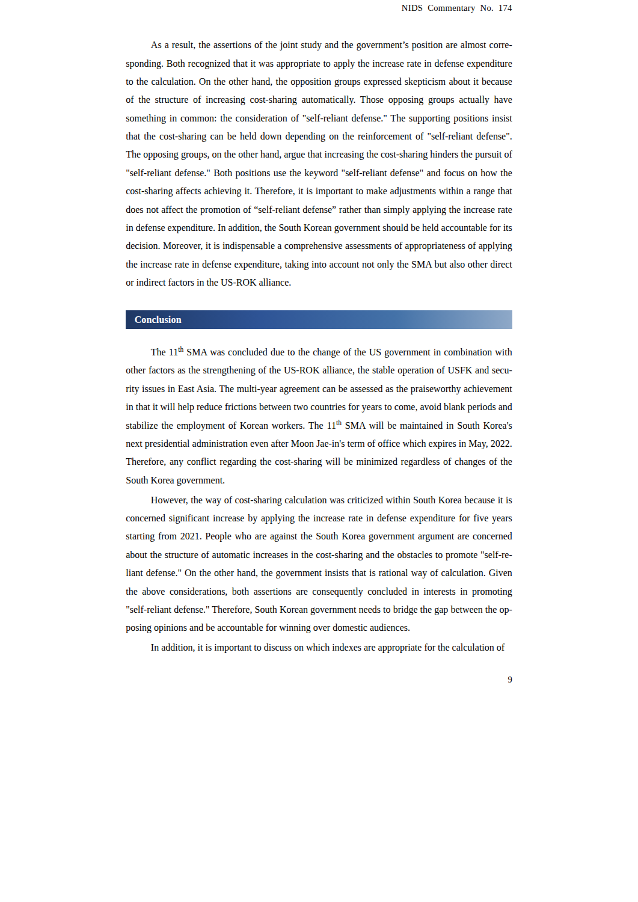NIDS Commentary No. 174
As a result, the assertions of the joint study and the government’s position are almost corresponding. Both recognized that it was appropriate to apply the increase rate in defense expenditure to the calculation. On the other hand, the opposition groups expressed skepticism about it because of the structure of increasing cost-sharing automatically. Those opposing groups actually have something in common: the consideration of "self-reliant defense." The supporting positions insist that the cost-sharing can be held down depending on the reinforcement of "self-reliant defense". The opposing groups, on the other hand, argue that increasing the cost-sharing hinders the pursuit of "self-reliant defense." Both positions use the keyword "self-reliant defense" and focus on how the cost-sharing affects achieving it. Therefore, it is important to make adjustments within a range that does not affect the promotion of “self-reliant defense” rather than simply applying the increase rate in defense expenditure. In addition, the South Korean government should be held accountable for its decision. Moreover, it is indispensable a comprehensive assessments of appropriateness of applying the increase rate in defense expenditure, taking into account not only the SMA but also other direct or indirect factors in the US-ROK alliance.
Conclusion
The 11th SMA was concluded due to the change of the US government in combination with other factors as the strengthening of the US-ROK alliance, the stable operation of USFK and security issues in East Asia. The multi-year agreement can be assessed as the praiseworthy achievement in that it will help reduce frictions between two countries for years to come, avoid blank periods and stabilize the employment of Korean workers. The 11th SMA will be maintained in South Korea's next presidential administration even after Moon Jae-in's term of office which expires in May, 2022. Therefore, any conflict regarding the cost-sharing will be minimized regardless of changes of the South Korea government.
However, the way of cost-sharing calculation was criticized within South Korea because it is concerned significant increase by applying the increase rate in defense expenditure for five years starting from 2021. People who are against the South Korea government argument are concerned about the structure of automatic increases in the cost-sharing and the obstacles to promote "self-reliant defense." On the other hand, the government insists that is rational way of calculation. Given the above considerations, both assertions are consequently concluded in interests in promoting "self-reliant defense." Therefore, South Korean government needs to bridge the gap between the opposing opinions and be accountable for winning over domestic audiences.
In addition, it is important to discuss on which indexes are appropriate for the calculation of
9